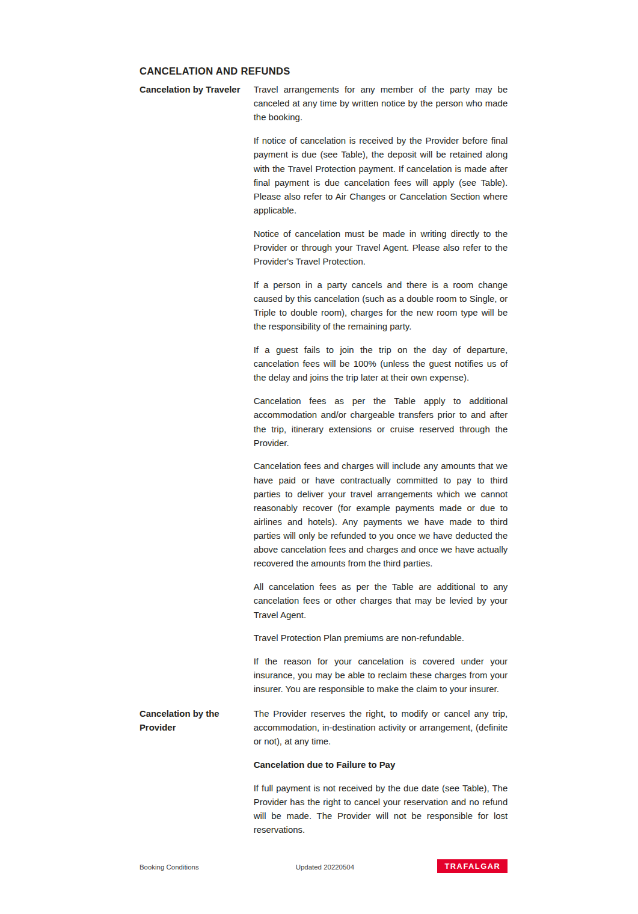Cancelation and Refunds
| Cancelation by Traveler | Travel arrangements for any member of the party may be canceled at any time by written notice by the person who made the booking. If notice of cancelation is received by the Provider before final payment is due (see Table), the deposit will be retained along with the Travel Protection payment. If cancelation is made after final payment is due cancelation fees will apply (see Table). Please also refer to Air Changes or Cancelation Section where applicable. Notice of cancelation must be made in writing directly to the Provider or through your Travel Agent. Please also refer to the Provider's Travel Protection. If a person in a party cancels and there is a room change caused by this cancelation (such as a double room to Single, or Triple to double room), charges for the new room type will be the responsibility of the remaining party. If a guest fails to join the trip on the day of departure, cancelation fees will be 100% (unless the guest notifies us of the delay and joins the trip later at their own expense). Cancelation fees as per the Table apply to additional accommodation and/or chargeable transfers prior to and after the trip, itinerary extensions or cruise reserved through the Provider. Cancelation fees and charges will include any amounts that we have paid or have contractually committed to pay to third parties to deliver your travel arrangements which we cannot reasonably recover (for example payments made or due to airlines and hotels). Any payments we have made to third parties will only be refunded to you once we have deducted the above cancelation fees and charges and once we have actually recovered the amounts from the third parties. All cancelation fees as per the Table are additional to any cancelation fees or other charges that may be levied by your Travel Agent. Travel Protection Plan premiums are non-refundable. If the reason for your cancelation is covered under your insurance, you may be able to reclaim these charges from your insurer. You are responsible to make the claim to your insurer. |
| Cancelation by the Provider | The Provider reserves the right, to modify or cancel any trip, accommodation, in-destination activity or arrangement, (definite or not), at any time. Cancelation due to Failure to Pay If full payment is not received by the due date (see Table), The Provider has the right to cancel your reservation and no refund will be made. The Provider will not be responsible for lost reservations. |
Booking Conditions
Updated 20220504
TRAFALGAR